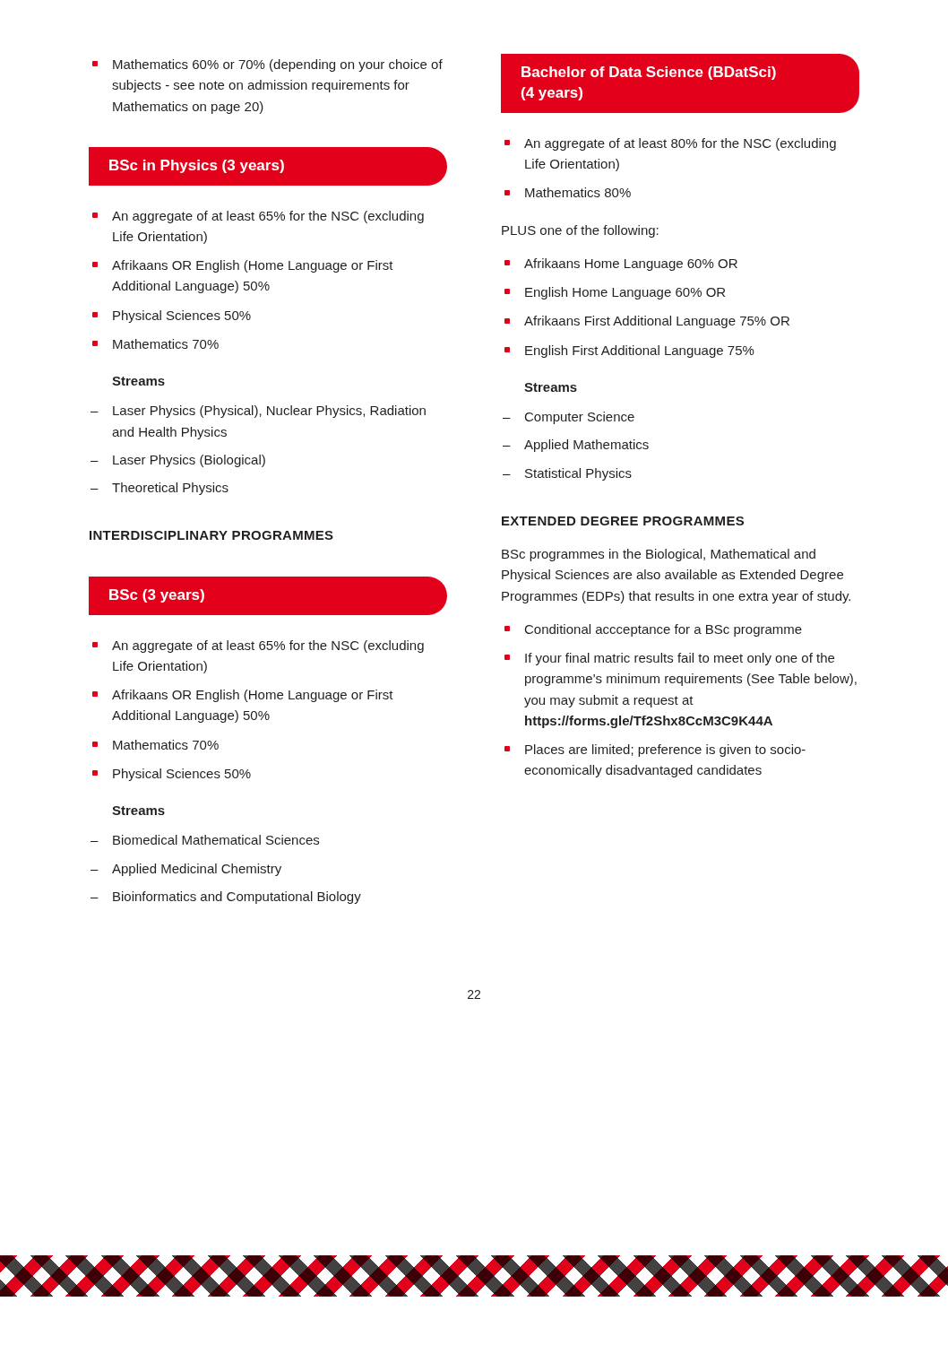Mathematics 60% or 70% (depending on your choice of subjects - see note on admission requirements for Mathematics on page 20)
BSc in Physics (3 years)
An aggregate of at least 65% for the NSC (excluding Life Orientation)
Afrikaans OR English (Home Language or First Additional Language) 50%
Physical Sciences 50%
Mathematics 70%
Streams
Laser Physics (Physical), Nuclear Physics, Radiation and Health Physics
Laser Physics (Biological)
Theoretical Physics
Interdisciplinary Programmes
BSc (3 years)
An aggregate of at least 65% for the NSC (excluding Life Orientation)
Afrikaans OR English (Home Language or First Additional Language) 50%
Mathematics 70%
Physical Sciences 50%
Streams
Biomedical Mathematical Sciences
Applied Medicinal Chemistry
Bioinformatics and Computational Biology
Bachelor of Data Science (BDatSci)
(4 years)
An aggregate of at least 80% for the NSC (excluding Life Orientation)
Mathematics 80%
PLUS one of the following:
Afrikaans Home Language 60% OR
English Home Language 60% OR
Afrikaans First Additional Language 75% OR
English First Additional Language 75%
Streams
Computer Science
Applied Mathematics
Statistical Physics
Extended Degree Programmes
BSc programmes in the Biological, Mathematical and Physical Sciences are also available as Extended Degree Programmes (EDPs) that results in one extra year of study.
Conditional accceptance for a BSc programme
If your final matric results fail to meet only one of the programme's minimum requirements (See Table below), you may submit a request at https://forms.gle/Tf2Shx8CcM3C9K44A
Places are limited; preference is given to socio-economically disadvantaged candidates
22